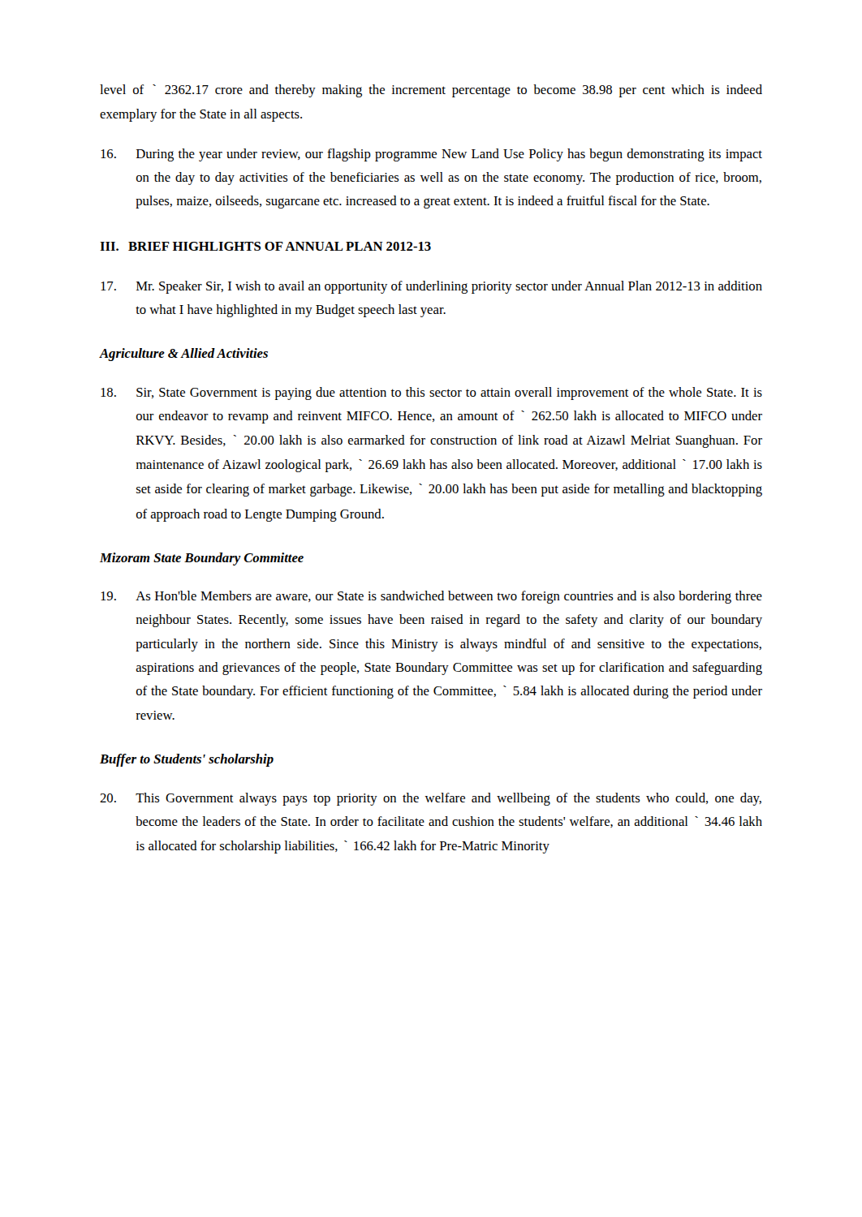level of ` 2362.17 crore and thereby making the increment percentage to become 38.98 per cent which is indeed exemplary for the State in all aspects.
16.
During the year under review, our flagship programme New Land Use Policy has begun demonstrating its impact on the day to day activities of the beneficiaries as well as on the state economy. The production of rice, broom, pulses, maize, oilseeds, sugarcane etc. increased to a great extent. It is indeed a fruitful fiscal for the State.
III. BRIEF HIGHLIGHTS OF ANNUAL PLAN 2012-13
17.
Mr. Speaker Sir, I wish to avail an opportunity of underlining priority sector under Annual Plan 2012-13 in addition to what I have highlighted in my Budget speech last year.
Agriculture & Allied Activities
18.
Sir, State Government is paying due attention to this sector to attain overall improvement of the whole State. It is our endeavor to revamp and reinvent MIFCO. Hence, an amount of ` 262.50 lakh is allocated to MIFCO under RKVY. Besides, ` 20.00 lakh is also earmarked for construction of link road at Aizawl Melriat Suanghuan. For maintenance of Aizawl zoological park, ` 26.69 lakh has also been allocated. Moreover, additional ` 17.00 lakh is set aside for clearing of market garbage. Likewise, ` 20.00 lakh has been put aside for metalling and blacktopping of approach road to Lengte Dumping Ground.
Mizoram State Boundary Committee
19.
As Hon'ble Members are aware, our State is sandwiched between two foreign countries and is also bordering three neighbour States. Recently, some issues have been raised in regard to the safety and clarity of our boundary particularly in the northern side. Since this Ministry is always mindful of and sensitive to the expectations, aspirations and grievances of the people, State Boundary Committee was set up for clarification and safeguarding of the State boundary. For efficient functioning of the Committee, ` 5.84 lakh is allocated during the period under review.
Buffer to Students' scholarship
20.
This Government always pays top priority on the welfare and wellbeing of the students who could, one day, become the leaders of the State. In order to facilitate and cushion the students' welfare, an additional ` 34.46 lakh is allocated for scholarship liabilities, ` 166.42 lakh for Pre-Matric Minority